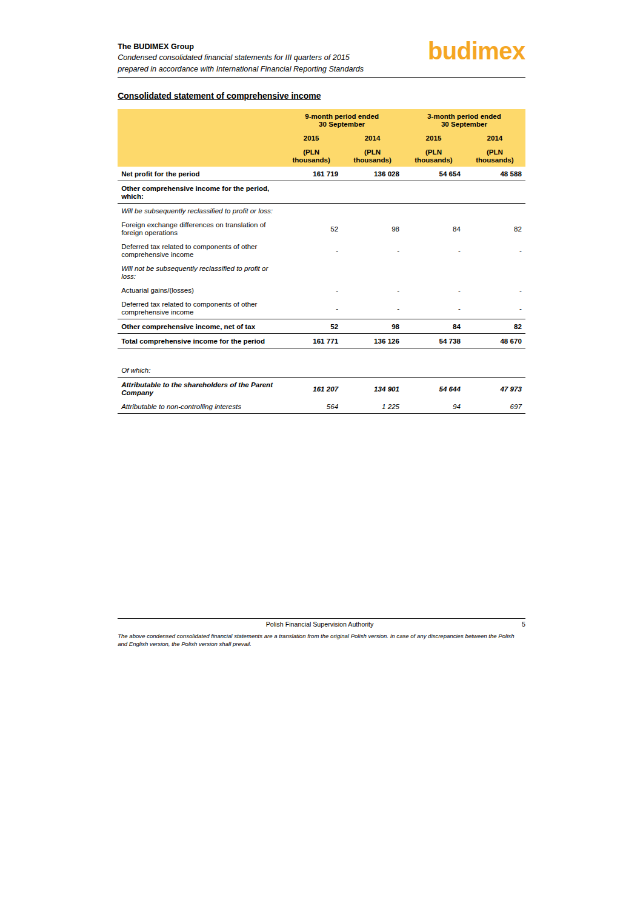The BUDIMEX Group
Condensed consolidated financial statements for III quarters of 2015
prepared in accordance with International Financial Reporting Standards
budimex
Consolidated statement of comprehensive income
| | 9-month period ended 30 September | 3-month period ended 30 September |
| --- | --- | --- |
| 2015 | 2014 | 2015 | 2014 |
| (PLN thousands) | (PLN thousands) | (PLN thousands) | (PLN thousands) |
| Net profit for the period | 161 719 | 136 028 | 54 654 | 48 588 |
| Other comprehensive income for the period, which: | | | | |
| Will be subsequently reclassified to profit or loss: | | | | |
| Foreign exchange differences on translation of foreign operations | 52 | 98 | 84 | 82 |
| Deferred tax related to components of other comprehensive income | - | - | - | - |
| Will not be subsequently reclassified to profit or loss: | | | | |
| Actuarial gains/(losses) | - | - | - | - |
| Deferred tax related to components of other comprehensive income | - | - | - | - |
| Other comprehensive income, net of tax | 52 | 98 | 84 | 82 |
| Total comprehensive income for the period | 161 771 | 136 126 | 54 738 | 48 670 |
| Of which: | | | | |
| Attributable to the shareholders of the Parent Company | 161 207 | 134 901 | 54 644 | 47 973 |
| Attributable to non-controlling interests | 564 | 1 225 | 94 | 697 |
Polish Financial Supervision Authority
5
The above condensed consolidated financial statements are a translation from the original Polish version. In case of any discrepancies between the Polish and English version, the Polish version shall prevail.